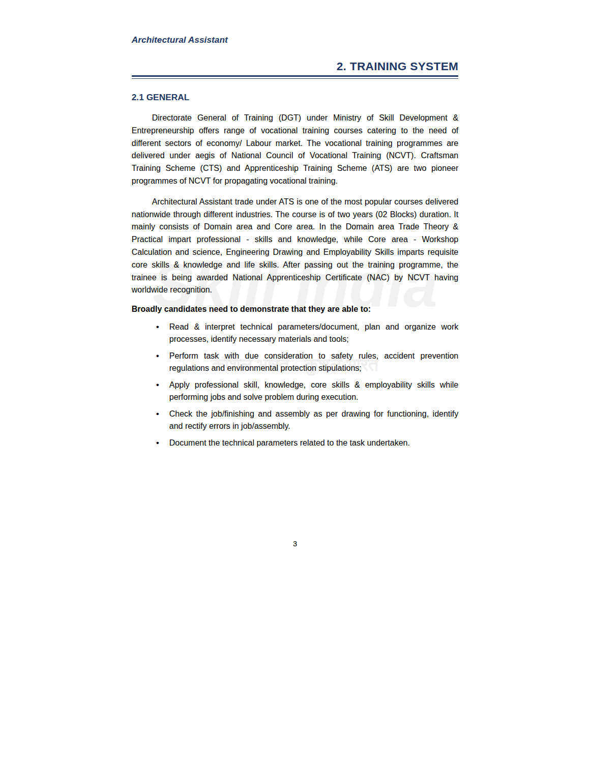Skill India
कौशल भारत - कुशल भारत
Architectural Assistant
2. TRAINING SYSTEM
2.1 GENERAL
Directorate General of Training (DGT) under Ministry of Skill Development & Entrepreneurship offers range of vocational training courses catering to the need of different sectors of economy/ Labour market. The vocational training programmes are delivered under aegis of National Council of Vocational Training (NCVT). Craftsman Training Scheme (CTS) and Apprenticeship Training Scheme (ATS) are two pioneer programmes of NCVT for propagating vocational training.
Architectural Assistant trade under ATS is one of the most popular courses delivered nationwide through different industries. The course is of two years (02 Blocks) duration. It mainly consists of Domain area and Core area. In the Domain area Trade Theory & Practical impart professional - skills and knowledge, while Core area - Workshop Calculation and science, Engineering Drawing and Employability Skills imparts requisite core skills & knowledge and life skills. After passing out the training programme, the trainee is being awarded National Apprenticeship Certificate (NAC) by NCVT having worldwide recognition.
Broadly candidates need to demonstrate that they are able to:
Read & interpret technical parameters/document, plan and organize work processes, identify necessary materials and tools;
Perform task with due consideration to safety rules, accident prevention regulations and environmental protection stipulations;
Apply professional skill, knowledge, core skills & employability skills while performing jobs and solve problem during execution.
Check the job/finishing and assembly as per drawing for functioning, identify and rectify errors in job/assembly.
Document the technical parameters related to the task undertaken.
3